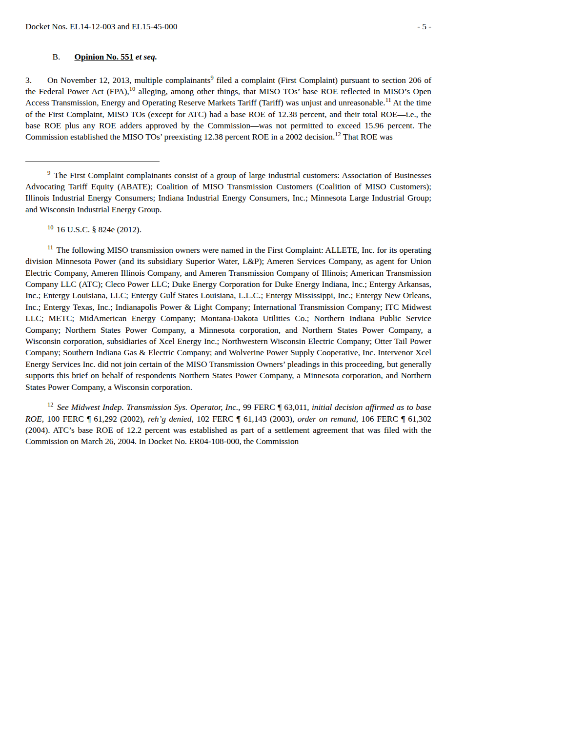Docket Nos. EL14-12-003 and EL15-45-000
- 5 -
B. Opinion No. 551 et seq.
3. On November 12, 2013, multiple complainants9 filed a complaint (First Complaint) pursuant to section 206 of the Federal Power Act (FPA),10 alleging, among other things, that MISO TOs’ base ROE reflected in MISO’s Open Access Transmission, Energy and Operating Reserve Markets Tariff (Tariff) was unjust and unreasonable.11 At the time of the First Complaint, MISO TOs (except for ATC) had a base ROE of 12.38 percent, and their total ROE—i.e., the base ROE plus any ROE adders approved by the Commission—was not permitted to exceed 15.96 percent. The Commission established the MISO TOs’ preexisting 12.38 percent ROE in a 2002 decision.12 That ROE was
9 The First Complaint complainants consist of a group of large industrial customers: Association of Businesses Advocating Tariff Equity (ABATE); Coalition of MISO Transmission Customers (Coalition of MISO Customers); Illinois Industrial Energy Consumers; Indiana Industrial Energy Consumers, Inc.; Minnesota Large Industrial Group; and Wisconsin Industrial Energy Group.
10 16 U.S.C. § 824e (2012).
11 The following MISO transmission owners were named in the First Complaint: ALLETE, Inc. for its operating division Minnesota Power (and its subsidiary Superior Water, L&P); Ameren Services Company, as agent for Union Electric Company, Ameren Illinois Company, and Ameren Transmission Company of Illinois; American Transmission Company LLC (ATC); Cleco Power LLC; Duke Energy Corporation for Duke Energy Indiana, Inc.; Entergy Arkansas, Inc.; Entergy Louisiana, LLC; Entergy Gulf States Louisiana, L.L.C.; Entergy Mississippi, Inc.; Entergy New Orleans, Inc.; Entergy Texas, Inc.; Indianapolis Power & Light Company; International Transmission Company; ITC Midwest LLC; METC; MidAmerican Energy Company; Montana-Dakota Utilities Co.; Northern Indiana Public Service Company; Northern States Power Company, a Minnesota corporation, and Northern States Power Company, a Wisconsin corporation, subsidiaries of Xcel Energy Inc.; Northwestern Wisconsin Electric Company; Otter Tail Power Company; Southern Indiana Gas & Electric Company; and Wolverine Power Supply Cooperative, Inc. Intervenor Xcel Energy Services Inc. did not join certain of the MISO Transmission Owners’ pleadings in this proceeding, but generally supports this brief on behalf of respondents Northern States Power Company, a Minnesota corporation, and Northern States Power Company, a Wisconsin corporation.
12 See Midwest Indep. Transmission Sys. Operator, Inc., 99 FERC ¶ 63,011, initial decision affirmed as to base ROE, 100 FERC ¶ 61,292 (2002), reh’g denied, 102 FERC ¶ 61,143 (2003), order on remand, 106 FERC ¶ 61,302 (2004). ATC’s base ROE of 12.2 percent was established as part of a settlement agreement that was filed with the Commission on March 26, 2004. In Docket No. ER04-108-000, the Commission